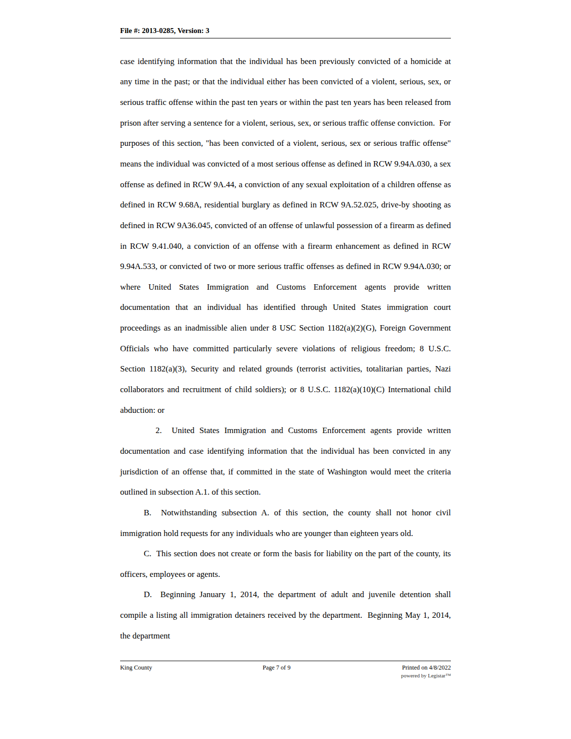File #: 2013-0285, Version: 3
case identifying information that the individual has been previously convicted of a homicide at any time in the past; or that the individual either has been convicted of a violent, serious, sex, or serious traffic offense within the past ten years or within the past ten years has been released from prison after serving a sentence for a violent, serious, sex, or serious traffic offense conviction. For purposes of this section, "has been convicted of a violent, serious, sex or serious traffic offense" means the individual was convicted of a most serious offense as defined in RCW 9.94A.030, a sex offense as defined in RCW 9A.44, a conviction of any sexual exploitation of a children offense as defined in RCW 9.68A, residential burglary as defined in RCW 9A.52.025, drive-by shooting as defined in RCW 9A36.045, convicted of an offense of unlawful possession of a firearm as defined in RCW 9.41.040, a conviction of an offense with a firearm enhancement as defined in RCW 9.94A.533, or convicted of two or more serious traffic offenses as defined in RCW 9.94A.030; or where United States Immigration and Customs Enforcement agents provide written documentation that an individual has identified through United States immigration court proceedings as an inadmissible alien under 8 USC Section 1182(a)(2)(G), Foreign Government Officials who have committed particularly severe violations of religious freedom; 8 U.S.C. Section 1182(a)(3), Security and related grounds (terrorist activities, totalitarian parties, Nazi collaborators and recruitment of child soldiers); or 8 U.S.C. 1182(a)(10)(C) International child abduction: or
2. United States Immigration and Customs Enforcement agents provide written documentation and case identifying information that the individual has been convicted in any jurisdiction of an offense that, if committed in the state of Washington would meet the criteria outlined in subsection A.1. of this section.
B. Notwithstanding subsection A. of this section, the county shall not honor civil immigration hold requests for any individuals who are younger than eighteen years old.
C. This section does not create or form the basis for liability on the part of the county, its officers, employees or agents.
D. Beginning January 1, 2014, the department of adult and juvenile detention shall compile a listing all immigration detainers received by the department. Beginning May 1, 2014, the department
King County
Page 7 of 9
Printed on 4/8/2022
powered by Legistar™